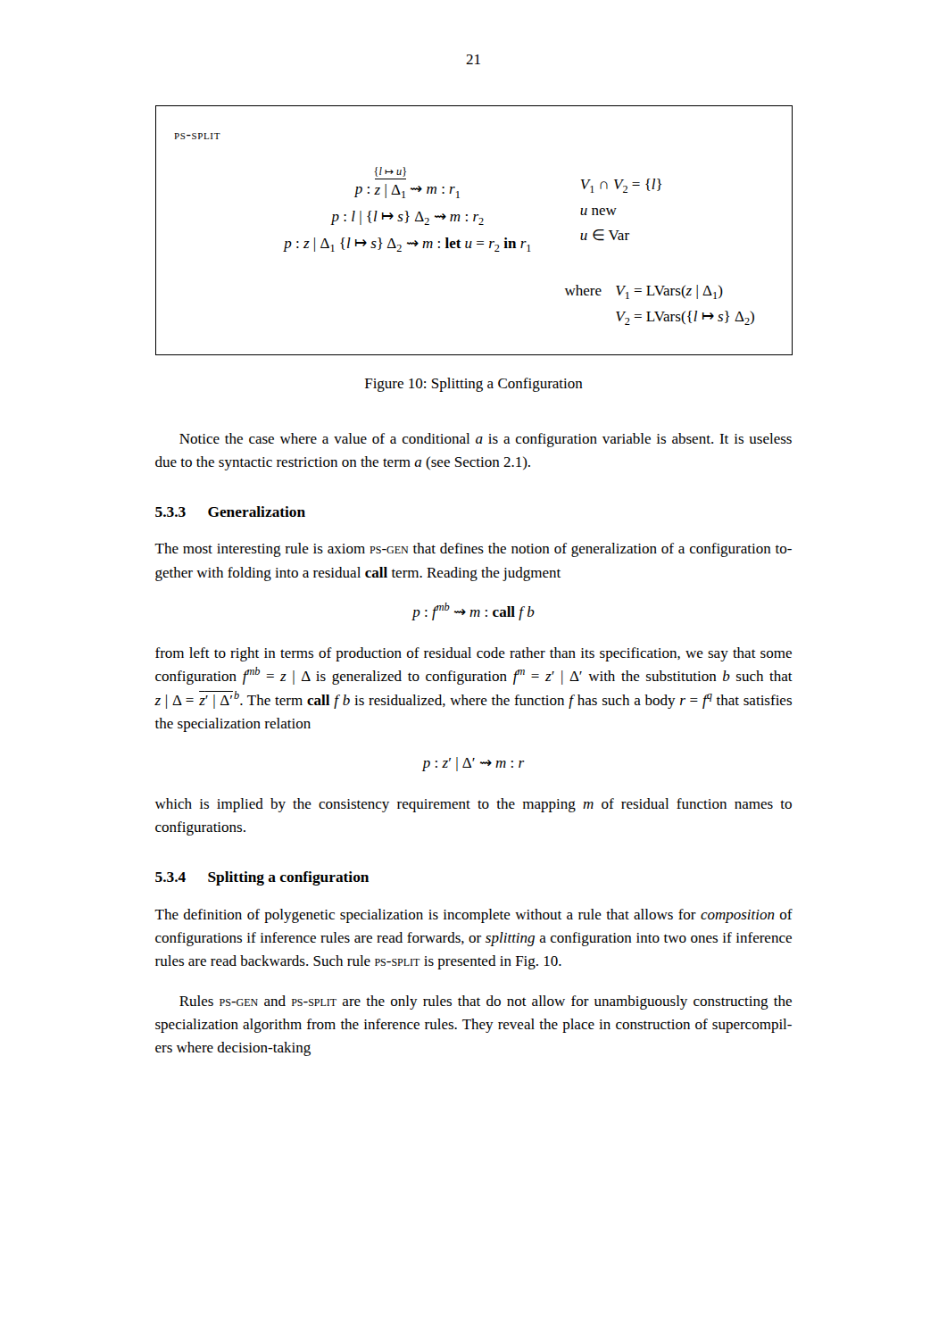21
ps-split
p : {l ↦ u} z | Δ1 ⇝ m : r1 p : l | {l ↦ s} Δ2 ⇝ m : r2 p : z | Δ1 {l ↦ s} Δ2 ⇝ m : let u = r2 in r1
V1 ∩ V2 = {l}
u new
u ∈ Var
where
V1 = LVars(z | Δ1)
V2 = LVars({l ↦ s} Δ2)
Figure 10: Splitting a Configuration
Notice the case where a value of a conditional a is a configuration variable is absent. It is useless due to the syntactic restriction on the term a (see Section 2.1).
5.3.3 Generalization
The most interesting rule is axiom ps-gen that defines the notion of generalization of a configuration together with folding into a residual call term. Reading the judgment
p : fmb ⇝ m : call f b
from left to right in terms of production of residual code rather than its specification, we say that some configuration fmb = z | Δ is generalized to configuration fm = z′ | Δ′ with the substitution b such that z | Δ = z′ | Δ′b. The term call f b is residualized, where the function f has such a body r = fq that satisfies the specialization relation
p : z′ | Δ′ ⇝ m : r
which is implied by the consistency requirement to the mapping m of residual function names to configurations.
5.3.4 Splitting a configuration
The definition of polygenetic specialization is incomplete without a rule that allows for composition of configurations if inference rules are read forwards, or splitting a configuration into two ones if inference rules are read backwards. Such rule ps-split is presented in Fig. 10.
Rules ps-gen and ps-split are the only rules that do not allow for unambiguously constructing the specialization algorithm from the inference rules. They reveal the place in construction of supercompilers where decision-taking